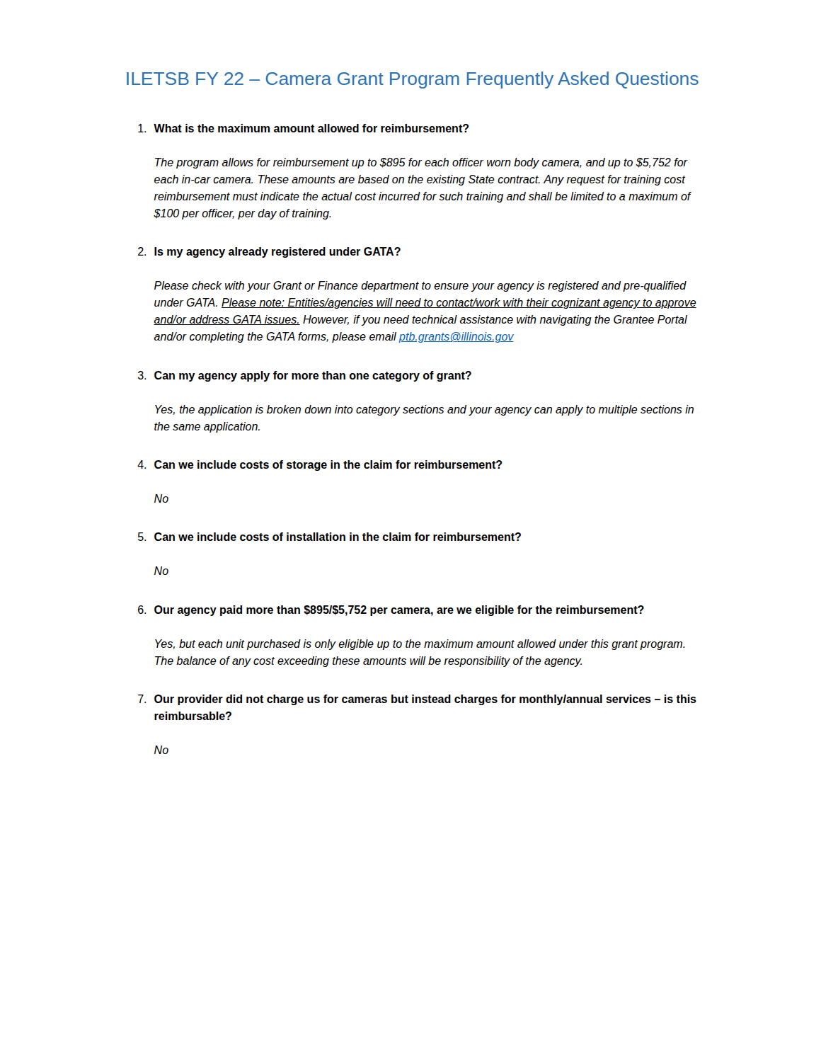ILETSB FY 22 – Camera Grant Program Frequently Asked Questions
What is the maximum amount allowed for reimbursement? The program allows for reimbursement up to $895 for each officer worn body camera, and up to $5,752 for each in-car camera. These amounts are based on the existing State contract. Any request for training cost reimbursement must indicate the actual cost incurred for such training and shall be limited to a maximum of $100 per officer, per day of training.
Is my agency already registered under GATA? Please check with your Grant or Finance department to ensure your agency is registered and pre-qualified under GATA. Please note: Entities/agencies will need to contact/work with their cognizant agency to approve and/or address GATA issues. However, if you need technical assistance with navigating the Grantee Portal and/or completing the GATA forms, please email ptb.grants@illinois.gov
Can my agency apply for more than one category of grant? Yes, the application is broken down into category sections and your agency can apply to multiple sections in the same application.
Can we include costs of storage in the claim for reimbursement? No
Can we include costs of installation in the claim for reimbursement? No
Our agency paid more than $895/$5,752 per camera, are we eligible for the reimbursement? Yes, but each unit purchased is only eligible up to the maximum amount allowed under this grant program. The balance of any cost exceeding these amounts will be responsibility of the agency.
Our provider did not charge us for cameras but instead charges for monthly/annual services – is this reimbursable? No